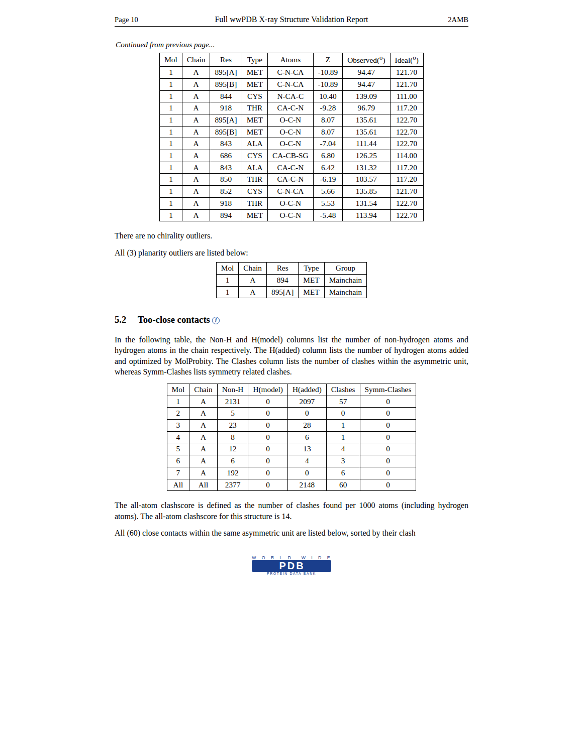Page 10
Full wwPDB X-ray Structure Validation Report
2AMB
Continued from previous page...
| Mol | Chain | Res | Type | Atoms | Z | Observed( o ) | Ideal( o ) |
| --- | --- | --- | --- | --- | --- | --- | --- |
| 1 | A | 895[A] | MET | C-N-CA | -10.89 | 94.47 | 121.70 |
| 1 | A | 895[B] | MET | C-N-CA | -10.89 | 94.47 | 121.70 |
| 1 | A | 844 | CYS | N-CA-C | 10.40 | 139.09 | 111.00 |
| 1 | A | 918 | THR | CA-C-N | -9.28 | 96.79 | 117.20 |
| 1 | A | 895[A] | MET | O-C-N | 8.07 | 135.61 | 122.70 |
| 1 | A | 895[B] | MET | O-C-N | 8.07 | 135.61 | 122.70 |
| 1 | A | 843 | ALA | O-C-N | -7.04 | 111.44 | 122.70 |
| 1 | A | 686 | CYS | CA-CB-SG | 6.80 | 126.25 | 114.00 |
| 1 | A | 843 | ALA | CA-C-N | 6.42 | 131.32 | 117.20 |
| 1 | A | 850 | THR | CA-C-N | -6.19 | 103.57 | 117.20 |
| 1 | A | 852 | CYS | C-N-CA | 5.66 | 135.85 | 121.70 |
| 1 | A | 918 | THR | O-C-N | 5.53 | 131.54 | 122.70 |
| 1 | A | 894 | MET | O-C-N | -5.48 | 113.94 | 122.70 |
There are no chirality outliers.
All (3) planarity outliers are listed below:
| Mol | Chain | Res | Type | Group |
| --- | --- | --- | --- | --- |
| 1 | A | 894 | MET | Mainchain |
| 1 | A | 895[A] | MET | Mainchain |
5.2 Too-close contactsi
In the following table, the Non-H and H(model) columns list the number of non-hydrogen atoms and hydrogen atoms in the chain respectively. The H(added) column lists the number of hydrogen atoms added and optimized by MolProbity. The Clashes column lists the number of clashes within the asymmetric unit, whereas Symm-Clashes lists symmetry related clashes.
| Mol | Chain | Non-H | H(model) | H(added) | Clashes | Symm-Clashes |
| --- | --- | --- | --- | --- | --- | --- |
| 1 | A | 2131 | 0 | 2097 | 57 | 0 |
| 2 | A | 5 | 0 | 0 | 0 | 0 |
| 3 | A | 23 | 0 | 28 | 1 | 0 |
| 4 | A | 8 | 0 | 6 | 1 | 0 |
| 5 | A | 12 | 0 | 13 | 4 | 0 |
| 6 | A | 6 | 0 | 4 | 3 | 0 |
| 7 | A | 192 | 0 | 0 | 6 | 0 |
| All | All | 2377 | 0 | 2148 | 60 | 0 |
The all-atom clashscore is defined as the number of clashes found per 1000 atoms (including hydrogen atoms). The all-atom clashscore for this structure is 14.
All (60) close contacts within the same asymmetric unit are listed below, sorted by their clash
W O R L D W I D E
PDB
PROTEIN DATA BANK